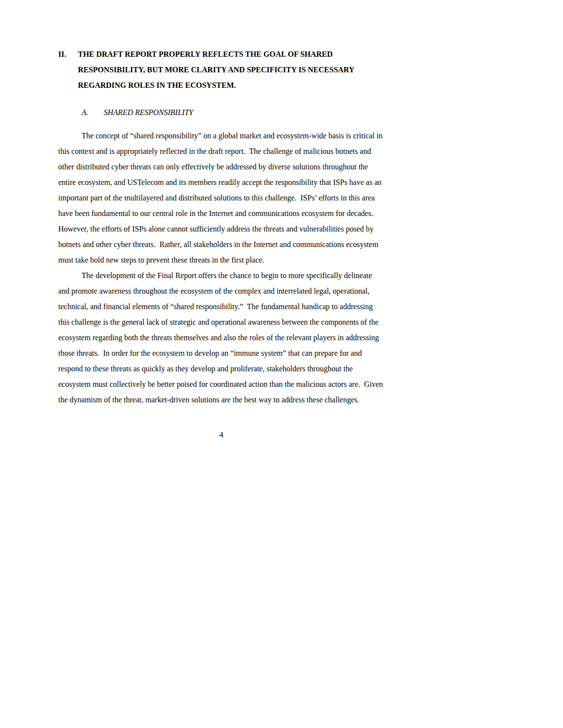II. THE DRAFT REPORT PROPERLY REFLECTS THE GOAL OF SHARED RESPONSIBILITY, BUT MORE CLARITY AND SPECIFICITY IS NECESSARY REGARDING ROLES IN THE ECOSYSTEM.
A. SHARED RESPONSIBILITY
The concept of “shared responsibility” on a global market and ecosystem-wide basis is critical in this context and is appropriately reflected in the draft report. The challenge of malicious botnets and other distributed cyber threats can only effectively be addressed by diverse solutions throughout the entire ecosystem, and USTelecom and its members readily accept the responsibility that ISPs have as an important part of the multilayered and distributed solutions to this challenge. ISPs’ efforts in this area have been fundamental to our central role in the Internet and communications ecosystem for decades. However, the efforts of ISPs alone cannot sufficiently address the threats and vulnerabilities posed by botnets and other cyber threats. Rather, all stakeholders in the Internet and communications ecosystem must take bold new steps to prevent these threats in the first place.
The development of the Final Report offers the chance to begin to more specifically delineate and promote awareness throughout the ecosystem of the complex and interrelated legal, operational, technical, and financial elements of “shared responsibility.” The fundamental handicap to addressing this challenge is the general lack of strategic and operational awareness between the components of the ecosystem regarding both the threats themselves and also the roles of the relevant players in addressing those threats. In order for the ecosystem to develop an “immune system” that can prepare for and respond to these threats as quickly as they develop and proliferate, stakeholders throughout the ecosystem must collectively be better poised for coordinated action than the malicious actors are. Given the dynamism of the threat, market-driven solutions are the best way to address these challenges.
4